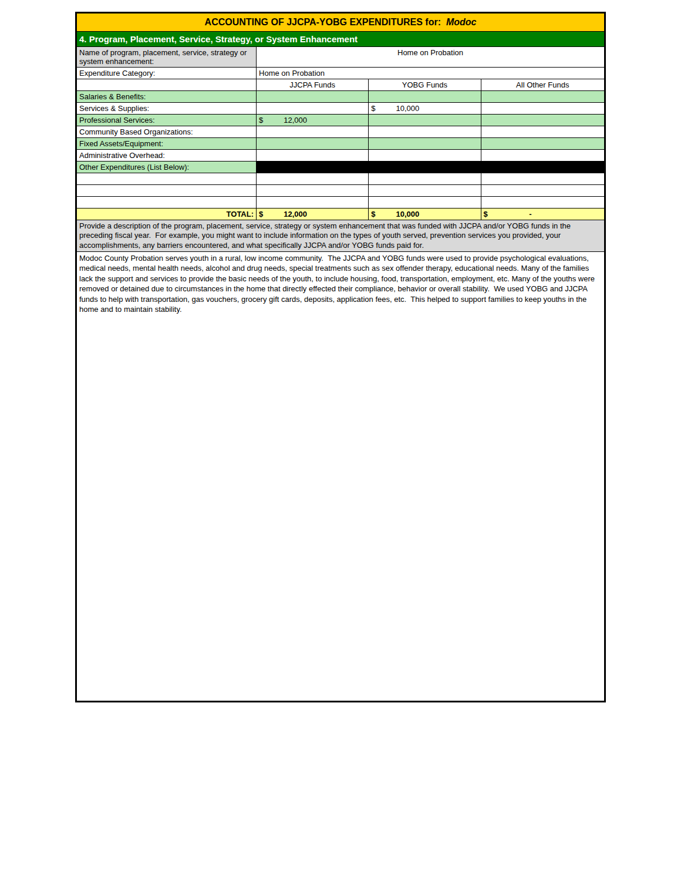| ACCOUNTING OF JJCPA-YOBG EXPENDITURES for: Modoc |
| 4. Program, Placement, Service, Strategy, or System Enhancement |
| Name of program, placement, service, strategy or system enhancement: | Home on Probation |
| Expenditure Category: | Home on Probation |
| | JJCPA Funds | YOBG Funds | All Other Funds |
| Salaries & Benefits: | | | |
| Services & Supplies: | | $ 10,000 | |
| Professional Services: | $ 12,000 | | |
| Community Based Organizations: | | | |
| Fixed Assets/Equipment: | | | |
| Administrative Overhead: | | | |
| Other Expenditures (List Below): | |
| TOTAL: | $ 12,000 | $ 10,000 | $ - |
| Provide a description of the program, placement, service, strategy or system enhancement that was funded with JJCPA and/or YOBG funds in the preceding fiscal year. For example, you might want to include information on the types of youth served, prevention services you provided, your accomplishments, any barriers encountered, and what specifically JJCPA and/or YOBG funds paid for. |
| Modoc County Probation serves youth in a rural, low income community. The JJCPA and YOBG funds were used to provide psychological evaluations, medical needs, mental health needs, alcohol and drug needs, special treatments such as sex offender therapy, educational needs. Many of the families lack the support and services to provide the basic needs of the youth, to include housing, food, transportation, employment, etc. Many of the youths were removed or detained due to circumstances in the home that directly effected their compliance, behavior or overall stability. We used YOBG and JJCPA funds to help with transportation, gas vouchers, grocery gift cards, deposits, application fees, etc. This helped to support families to keep youths in the home and to maintain stability. |